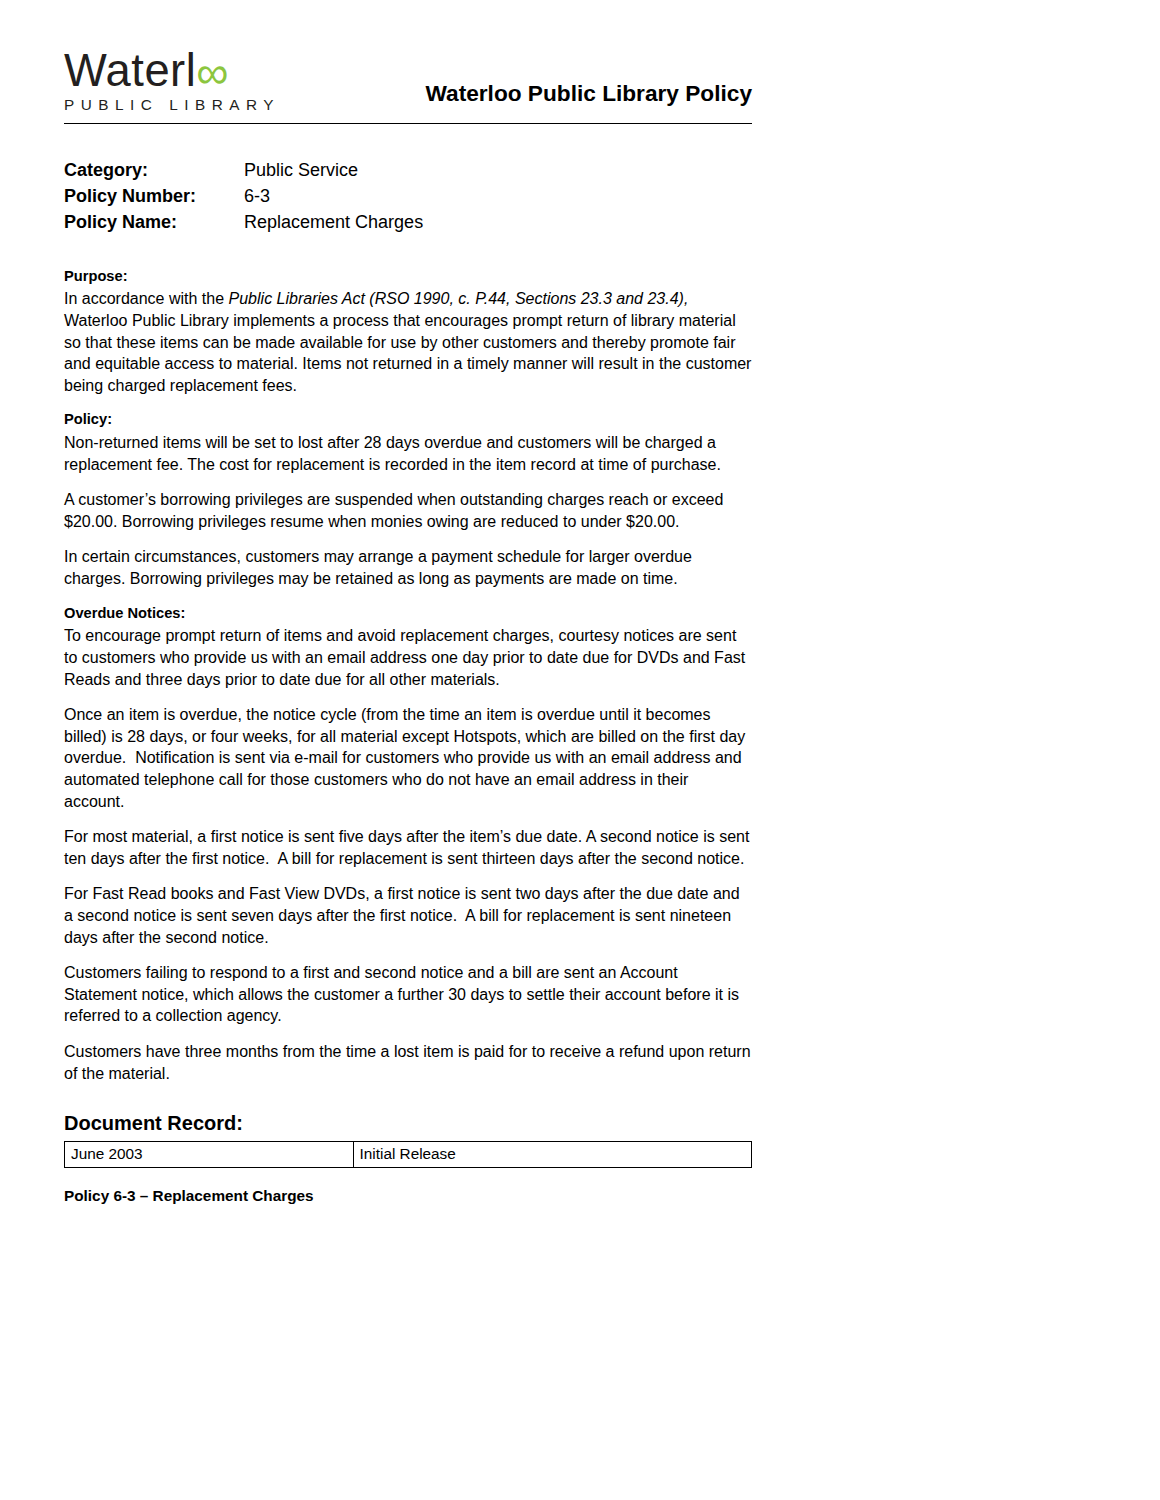Waterl∞
PUBLIC LIBRARY
Waterloo Public Library Policy
| Category: | Public Service |
| Policy Number: | 6-3 |
| Policy Name: | Replacement Charges |
Purpose:
In accordance with the Public Libraries Act (RSO 1990, c. P.44, Sections 23.3 and 23.4), Waterloo Public Library implements a process that encourages prompt return of library material so that these items can be made available for use by other customers and thereby promote fair and equitable access to material. Items not returned in a timely manner will result in the customer being charged replacement fees.
Policy:
Non-returned items will be set to lost after 28 days overdue and customers will be charged a replacement fee. The cost for replacement is recorded in the item record at time of purchase.
A customer’s borrowing privileges are suspended when outstanding charges reach or exceed $20.00. Borrowing privileges resume when monies owing are reduced to under $20.00.
In certain circumstances, customers may arrange a payment schedule for larger overdue charges. Borrowing privileges may be retained as long as payments are made on time.
Overdue Notices:
To encourage prompt return of items and avoid replacement charges, courtesy notices are sent to customers who provide us with an email address one day prior to date due for DVDs and Fast Reads and three days prior to date due for all other materials.
Once an item is overdue, the notice cycle (from the time an item is overdue until it becomes billed) is 28 days, or four weeks, for all material except Hotspots, which are billed on the first day overdue. Notification is sent via e-mail for customers who provide us with an email address and automated telephone call for those customers who do not have an email address in their account.
For most material, a first notice is sent five days after the item’s due date. A second notice is sent ten days after the first notice. A bill for replacement is sent thirteen days after the second notice.
For Fast Read books and Fast View DVDs, a first notice is sent two days after the due date and a second notice is sent seven days after the first notice. A bill for replacement is sent nineteen days after the second notice.
Customers failing to respond to a first and second notice and a bill are sent an Account Statement notice, which allows the customer a further 30 days to settle their account before it is referred to a collection agency.
Customers have three months from the time a lost item is paid for to receive a refund upon return of the material.
Document Record:
| June 2003 | Initial Release |
Policy 6-3 – Replacement Charges